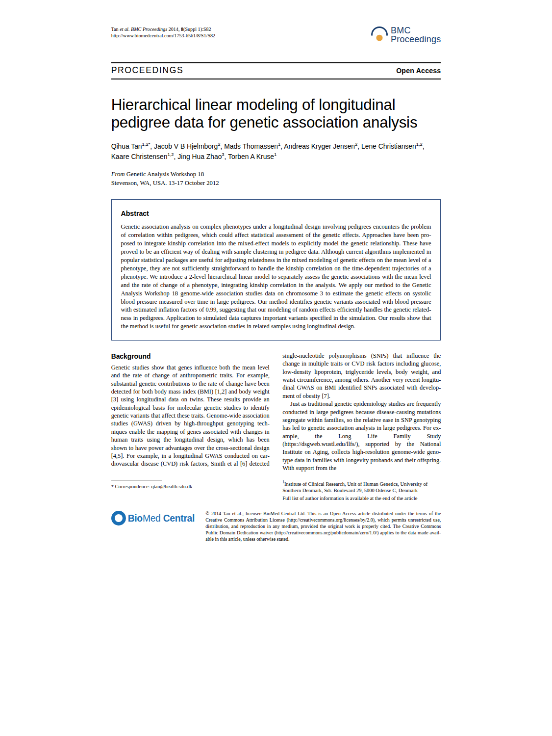Tan et al. BMC Proceedings 2014, 8(Suppl 1):S82
http://www.biomedcentral.com/1753-6561/8/S1/S82
BMC Proceedings
PROCEEDINGS
Open Access
Hierarchical linear modeling of longitudinal
pedigree data for genetic association analysis
Qihua Tan1,2*, Jacob V B Hjelmborg2, Mads Thomassen1, Andreas Kryger Jensen2, Lene Christiansen1,2,
Kaare Christensen1,2, Jing Hua Zhao3, Torben A Kruse1
From Genetic Analysis Workshop 18
Stevenson, WA, USA. 13-17 October 2012
Abstract
Genetic association analysis on complex phenotypes under a longitudinal design involving pedigrees encounters the problem of correlation within pedigrees, which could affect statistical assessment of the genetic effects. Approaches have been proposed to integrate kinship correlation into the mixed-effect models to explicitly model the genetic relationship. These have proved to be an efficient way of dealing with sample clustering in pedigree data. Although current algorithms implemented in popular statistical packages are useful for adjusting relatedness in the mixed modeling of genetic effects on the mean level of a phenotype, they are not sufficiently straightforward to handle the kinship correlation on the time-dependent trajectories of a phenotype. We introduce a 2-level hierarchical linear model to separately assess the genetic associations with the mean level and the rate of change of a phenotype, integrating kinship correlation in the analysis. We apply our method to the Genetic Analysis Workshop 18 genome-wide association studies data on chromosome 3 to estimate the genetic effects on systolic blood pressure measured over time in large pedigrees. Our method identifies genetic variants associated with blood pressure with estimated inflation factors of 0.99, suggesting that our modeling of random effects efficiently handles the genetic relatedness in pedigrees. Application to simulated data captures important variants specified in the simulation. Our results show that the method is useful for genetic association studies in related samples using longitudinal design.
Background
Genetic studies show that genes influence both the mean level and the rate of change of anthropometric traits. For example, substantial genetic contributions to the rate of change have been detected for both body mass index (BMI) [1,2] and body weight [3] using longitudinal data on twins. These results provide an epidemiological basis for molecular genetic studies to identify genetic variants that affect these traits. Genome-wide association studies (GWAS) driven by high-throughput genotyping techniques enable the mapping of genes associated with changes in human traits using the longitudinal design, which has been shown to have power advantages over the cross-sectional design [4,5]. For example, in a longitudinal GWAS conducted on cardiovascular disease (CVD) risk factors, Smith et al [6] detected single-nucleotide polymorphisms (SNPs) that influence the change in multiple traits or CVD risk factors including glucose, low-density lipoprotein, triglyceride levels, body weight, and waist circumference, among others. Another very recent longitudinal GWAS on BMI identified SNPs associated with development of obesity [7].
Just as traditional genetic epidemiology studies are frequently conducted in large pedigrees because disease-causing mutations segregate within families, so the relative ease in SNP genotyping has led to genetic association analysis in large pedigrees. For example, the Long Life Family Study (https://dsgweb.wustl.edu/llfs/), supported by the National Institute on Aging, collects high-resolution genome-wide genotype data in families with longevity probands and their offspring. With support from the
* Correspondence: qtan@health.sdu.dk
1Institute of Clinical Research, Unit of Human Genetics, University of Southern Denmark, Sdr. Boulevard 29, 5000 Odense C, Denmark
Full list of author information is available at the end of the article
BioMed Central
© 2014 Tan et al.; licensee BioMed Central Ltd. This is an Open Access article distributed under the terms of the Creative Commons Attribution License (http://creativecommons.org/licenses/by/2.0), which permits unrestricted use, distribution, and reproduction in any medium, provided the original work is properly cited. The Creative Commons Public Domain Dedication waiver (http://creativecommons.org/publicdomain/zero/1.0/) applies to the data made available in this article, unless otherwise stated.